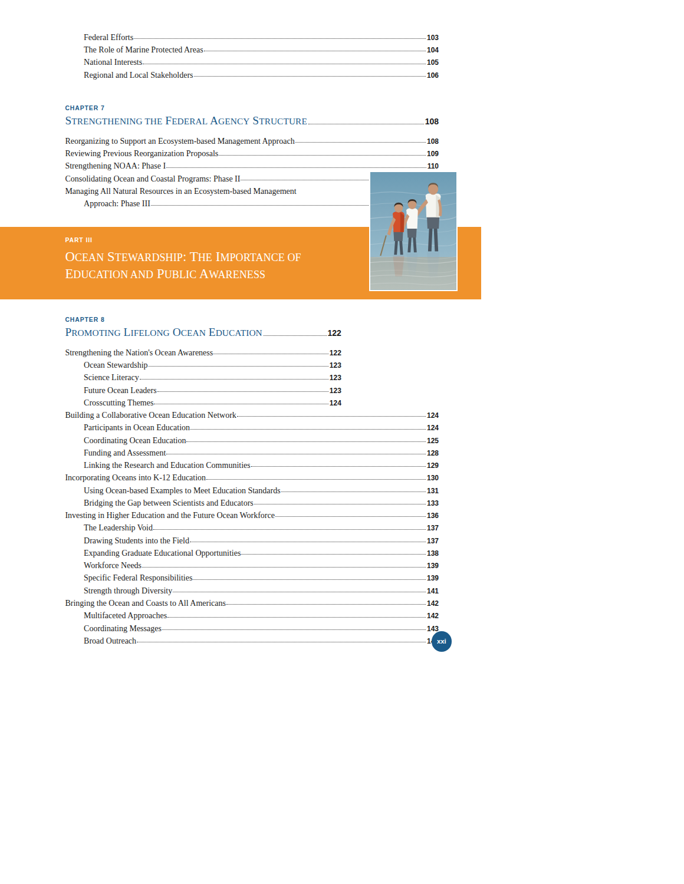Federal Efforts 103
The Role of Marine Protected Areas 104
National Interests 105
Regional and Local Stakeholders 106
Chapter 7
STRENGTHENING THE FEDERAL AGENCY STRUCTURE 108
Reorganizing to Support an Ecosystem-based Management Approach 108
Reviewing Previous Reorganization Proposals 109
Strengthening NOAA: Phase I 110
Consolidating Ocean and Coastal Programs: Phase II 112
Managing All Natural Resources in an Ecosystem-based Management
Approach: Phase III 115
Part III
OCEAN STEWARDSHIP: THE IMPORTANCE OF
EDUCATION AND PUBLIC AWARENESS
Chapter 8
PROMOTING LIFELONG OCEAN EDUCATION 122
Strengthening the Nation's Ocean Awareness 122
Ocean Stewardship 123
Science Literacy 123
Future Ocean Leaders 123
Crosscutting Themes 124
Building a Collaborative Ocean Education Network 124
Participants in Ocean Education 124
Coordinating Ocean Education 125
Funding and Assessment 128
Linking the Research and Education Communities 129
Incorporating Oceans into K-12 Education 130
Using Ocean-based Examples to Meet Education Standards 131
Bridging the Gap between Scientists and Educators 133
Investing in Higher Education and the Future Ocean Workforce 136
The Leadership Void 137
Drawing Students into the Field 137
Expanding Graduate Educational Opportunities 138
Workforce Needs 139
Specific Federal Responsibilities 139
Strength through Diversity 141
Bringing the Ocean and Coasts to All Americans 142
Multifaceted Approaches 142
Coordinating Messages 143
Broad Outreach 144
xxi